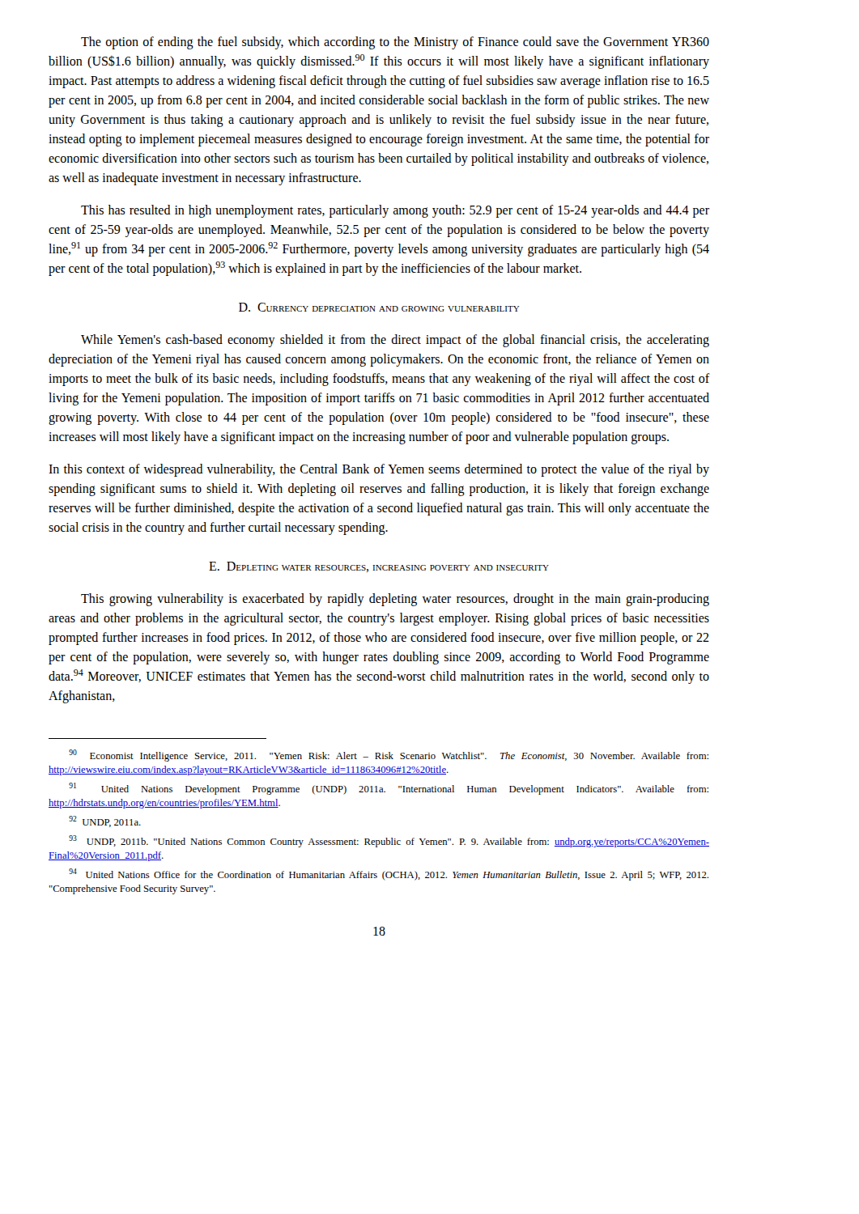The option of ending the fuel subsidy, which according to the Ministry of Finance could save the Government YR360 billion (US$1.6 billion) annually, was quickly dismissed.90 If this occurs it will most likely have a significant inflationary impact. Past attempts to address a widening fiscal deficit through the cutting of fuel subsidies saw average inflation rise to 16.5 per cent in 2005, up from 6.8 per cent in 2004, and incited considerable social backlash in the form of public strikes. The new unity Government is thus taking a cautionary approach and is unlikely to revisit the fuel subsidy issue in the near future, instead opting to implement piecemeal measures designed to encourage foreign investment. At the same time, the potential for economic diversification into other sectors such as tourism has been curtailed by political instability and outbreaks of violence, as well as inadequate investment in necessary infrastructure.
This has resulted in high unemployment rates, particularly among youth: 52.9 per cent of 15-24 year-olds and 44.4 per cent of 25-59 year-olds are unemployed. Meanwhile, 52.5 per cent of the population is considered to be below the poverty line,91 up from 34 per cent in 2005-2006.92 Furthermore, poverty levels among university graduates are particularly high (54 per cent of the total population),93 which is explained in part by the inefficiencies of the labour market.
D. Currency depreciation and growing vulnerability
While Yemen's cash-based economy shielded it from the direct impact of the global financial crisis, the accelerating depreciation of the Yemeni riyal has caused concern among policymakers. On the economic front, the reliance of Yemen on imports to meet the bulk of its basic needs, including foodstuffs, means that any weakening of the riyal will affect the cost of living for the Yemeni population. The imposition of import tariffs on 71 basic commodities in April 2012 further accentuated growing poverty. With close to 44 per cent of the population (over 10m people) considered to be "food insecure", these increases will most likely have a significant impact on the increasing number of poor and vulnerable population groups.
In this context of widespread vulnerability, the Central Bank of Yemen seems determined to protect the value of the riyal by spending significant sums to shield it. With depleting oil reserves and falling production, it is likely that foreign exchange reserves will be further diminished, despite the activation of a second liquefied natural gas train. This will only accentuate the social crisis in the country and further curtail necessary spending.
E. Depleting water resources, increasing poverty and insecurity
This growing vulnerability is exacerbated by rapidly depleting water resources, drought in the main grain-producing areas and other problems in the agricultural sector, the country's largest employer. Rising global prices of basic necessities prompted further increases in food prices. In 2012, of those who are considered food insecure, over five million people, or 22 per cent of the population, were severely so, with hunger rates doubling since 2009, according to World Food Programme data.94 Moreover, UNICEF estimates that Yemen has the second-worst child malnutrition rates in the world, second only to Afghanistan,
90 Economist Intelligence Service, 2011. "Yemen Risk: Alert – Risk Scenario Watchlist". The Economist, 30 November. Available from: http://viewswire.eiu.com/index.asp?layout=RKArticleVW3&article_id=1118634096#12%20title.
91 United Nations Development Programme (UNDP) 2011a. "International Human Development Indicators". Available from: http://hdrstats.undp.org/en/countries/profiles/YEM.html.
92 UNDP, 2011a.
93 UNDP, 2011b. "United Nations Common Country Assessment: Republic of Yemen". P. 9. Available from: undp.org.ye/reports/CCA%20Yemen-Final%20Version_2011.pdf.
94 United Nations Office for the Coordination of Humanitarian Affairs (OCHA), 2012. Yemen Humanitarian Bulletin, Issue 2. April 5; WFP, 2012. "Comprehensive Food Security Survey".
18